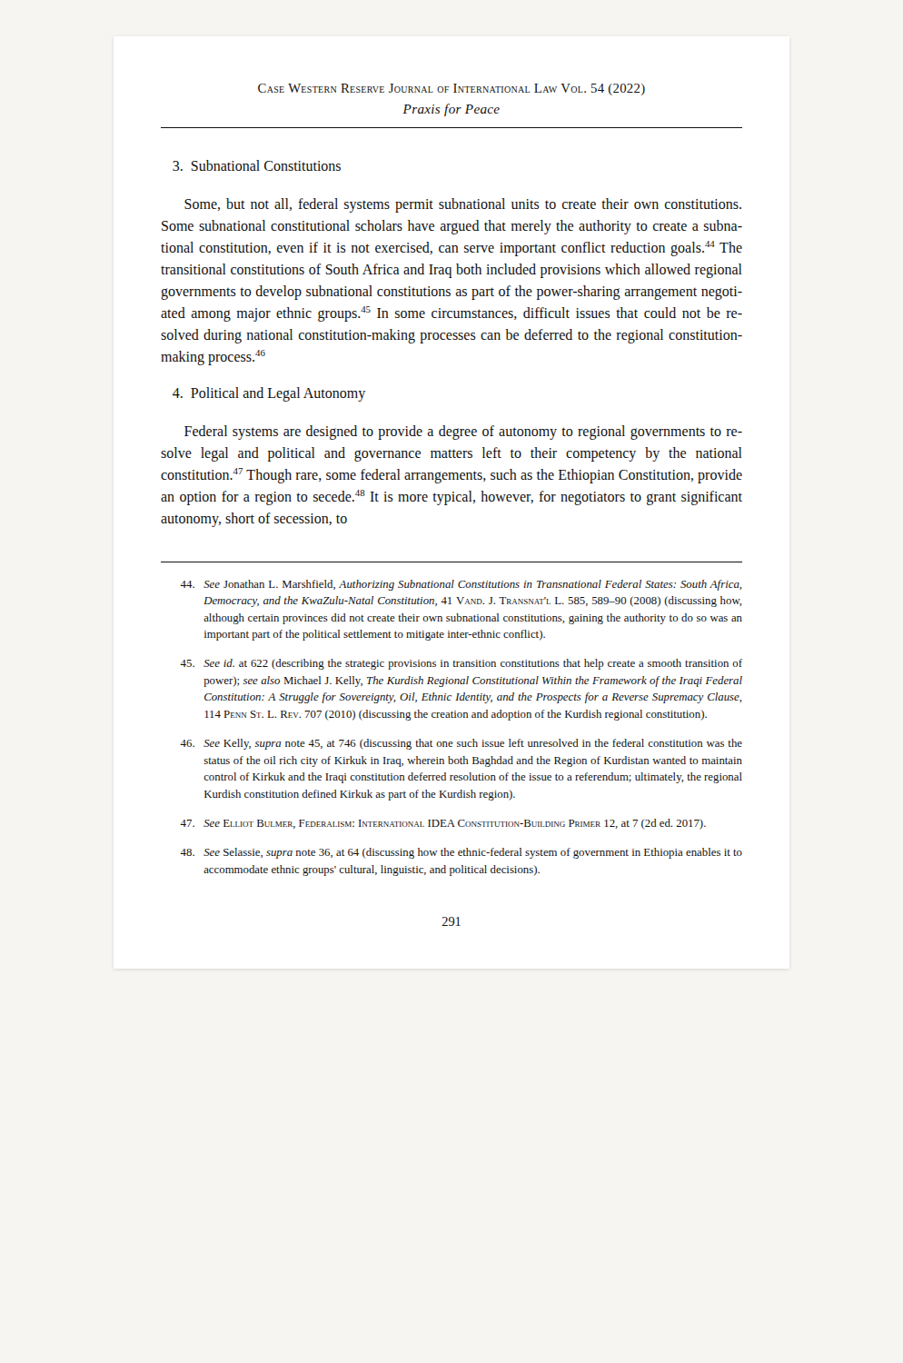Case Western Reserve Journal of International Law Vol. 54 (2022) Praxis for Peace
3. Subnational Constitutions
Some, but not all, federal systems permit subnational units to create their own constitutions. Some subnational constitutional scholars have argued that merely the authority to create a subnational constitution, even if it is not exercised, can serve important conflict reduction goals.44 The transitional constitutions of South Africa and Iraq both included provisions which allowed regional governments to develop subnational constitutions as part of the power-sharing arrangement negotiated among major ethnic groups.45 In some circumstances, difficult issues that could not be resolved during national constitution-making processes can be deferred to the regional constitution-making process.46
4. Political and Legal Autonomy
Federal systems are designed to provide a degree of autonomy to regional governments to resolve legal and political and governance matters left to their competency by the national constitution.47 Though rare, some federal arrangements, such as the Ethiopian Constitution, provide an option for a region to secede.48 It is more typical, however, for negotiators to grant significant autonomy, short of secession, to
44. See Jonathan L. Marshfield, Authorizing Subnational Constitutions in Transnational Federal States: South Africa, Democracy, and the KwaZulu-Natal Constitution, 41 Vand. J. Transnat'l L. 585, 589–90 (2008) (discussing how, although certain provinces did not create their own subnational constitutions, gaining the authority to do so was an important part of the political settlement to mitigate inter-ethnic conflict).
45. See id. at 622 (describing the strategic provisions in transition constitutions that help create a smooth transition of power); see also Michael J. Kelly, The Kurdish Regional Constitutional Within the Framework of the Iraqi Federal Constitution: A Struggle for Sovereignty, Oil, Ethnic Identity, and the Prospects for a Reverse Supremacy Clause, 114 Penn St. L. Rev. 707 (2010) (discussing the creation and adoption of the Kurdish regional constitution).
46. See Kelly, supra note 45, at 746 (discussing that one such issue left unresolved in the federal constitution was the status of the oil rich city of Kirkuk in Iraq, wherein both Baghdad and the Region of Kurdistan wanted to maintain control of Kirkuk and the Iraqi constitution deferred resolution of the issue to a referendum; ultimately, the regional Kurdish constitution defined Kirkuk as part of the Kurdish region).
47. See Elliot Bulmer, Federalism: International IDEA Constitution-Building Primer 12, at 7 (2d ed. 2017).
48. See Selassie, supra note 36, at 64 (discussing how the ethnic-federal system of government in Ethiopia enables it to accommodate ethnic groups' cultural, linguistic, and political decisions).
291